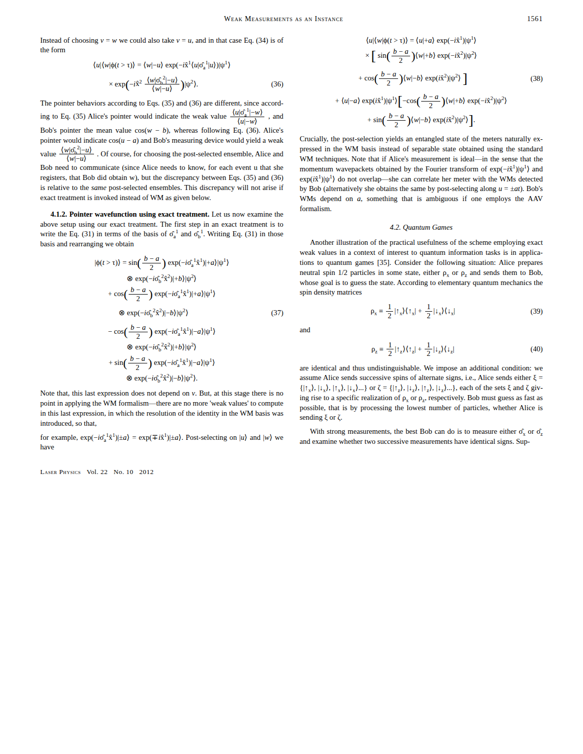Weak Measurements as an Instance 1561
Instead of choosing v = w we could also take v = u, and in that case Eq. (34) is of the form
⟨u|⟨w|ϕ(t > τ)⟩ = ⟨w|−u⟩ exp(−ix̂1⟨u|σ̂a1|u⟩)|ψ1⟩
× exp(−ix̂2 ⟨w|σ̂b2|−u⟩⟨w|−u⟩)|ψ2⟩. (36)
The pointer behaviors according to Eqs. (35) and (36) are different, since according to Eq. (35) Alice's pointer would indicate the weak value ⟨u|σ̂a1|−w⟩⟨u|−w⟩ , and Bob's pointer the mean value cos(w − b), whereas following Eq. (36). Alice's pointer would indicate cos(u − a) and Bob's measuring device would yield a weak value ⟨w|σ̂b2|−u⟩⟨w|−u⟩ . Of course, for choosing the post-selected ensemble, Alice and Bob need to communicate (since Alice needs to know, for each event u that she registers, that Bob did obtain w), but the discrepancy between Eqs. (35) and (36) is relative to the same post-selected ensembles. This discrepancy will not arise if exact treatment is invoked instead of WM as given below.
4.1.2. Pointer wavefunction using exact treatment. Let us now examine the above setup using our exact treatment. The first step in an exact treatment is to write the Eq. (31) in terms of the basis of σ̂a1 and σ̂b1. Writing Eq. (31) in those basis and rearranging we obtain
|ϕ(t > τ)⟩ = sin(b − a 2) exp(−iσ̂a1x̂1)|+a⟩|ψ1⟩
⊗ exp(−iσ̂b2x̂2)|+b⟩|ψ2⟩
+ cos(b − a 2) exp(−iσ̂a1x̂1)|+a⟩|ψ1⟩
⊗ exp(−iσ̂b2x̂2)|−b⟩|ψ2⟩ (37)
− cos(b − a 2) exp(−iσ̂a1x̂1)|−a⟩|ψ1⟩
⊗ exp(−iσ̂b2x̂2)|+b⟩|ψ2⟩
+ sin(b − a 2) exp(−iσ̂a1x̂1)|−a⟩|ψ1⟩
⊗ exp(−iσ̂b2x̂2)|−b⟩|ψ2⟩.
Note that, this last expression does not depend on v. But, at this stage there is no point in applying the WM formalism—there are no more 'weak values' to compute in this last expression, in which the resolution of the identity in the WM basis was introduced, so that,
for example, exp(−iσ̂a1x̂1)|±a⟩ = exp(∓ix̂1)|±a⟩. Post-selecting on |u⟩ and |w⟩ we have
⟨u|⟨w|ϕ(t > τ)⟩ = ⟨u|+a⟩ exp(−ix̂1)|ψ1⟩
× [ sin(b − a 2)⟨w|+b⟩ exp(−ix̂2)|ψ2⟩
+ cos(b − a 2)⟨w|−b⟩ exp(ix̂2)|ψ2⟩ ] (38)
+ ⟨u|−a⟩ exp(ix̂1)|ψ1⟩[−cos(b − a 2)⟨w|+b⟩ exp(−ix̂2)|ψ2⟩
+ sin(b − a 2)⟨w|−b⟩ exp(ix̂2)|ψ2⟩].
Crucially, the post-selection yields an entangled state of the meters naturally expressed in the WM basis instead of separable state obtained using the standard WM techniques. Note that if Alice's measurement is ideal—in the sense that the momentum wavepackets obtained by the Fourier transform of exp(−ix̂1)|ψ1⟩ and exp(ix̂1)|ψ1⟩ do not overlap—she can correlate her meter with the WMs detected by Bob (alternatively she obtains the same by post-selecting along u = ±at). Bob's WMs depend on a, something that is ambiguous if one employs the AAV formalism.
4.2. Quantum Games
Another illustration of the practical usefulness of the scheme employing exact weak values in a context of interest to quantum information tasks is in applications to quantum games [35]. Consider the following situation: Alice prepares neutral spin 1/2 particles in some state, either ρx or ρz and sends them to Bob, whose goal is to guess the state. According to elementary quantum mechanics the spin density matrices
ρx ≡ 12|↑x⟩⟨↑x| + 12|↓x⟩⟨↓x| (39)
and
ρz ≡ 12|↑z⟩⟨↑z| + 12|↓z⟩⟨↓z| (40)
are identical and thus undistinguishable. We impose an additional condition: we assume Alice sends successive spins of alternate signs, i.e., Alice sends either ξ = {|↑x⟩, |↓x⟩, |↑x⟩, |↓x⟩...} or ζ = {|↑z⟩, |↓z⟩, |↑z⟩, |↓z⟩...}, each of the sets ξ and ζ giving rise to a specific realization of ρx or ρz, respectively. Bob must guess as fast as possible, that is by processing the lowest number of particles, whether Alice is sending ξ or ζ.
With strong measurements, the best Bob can do is to measure either σ̂x or σ̂z and examine whether two successive measurements have identical signs. Sup-
Laser Physics Vol. 22 No. 10 2012